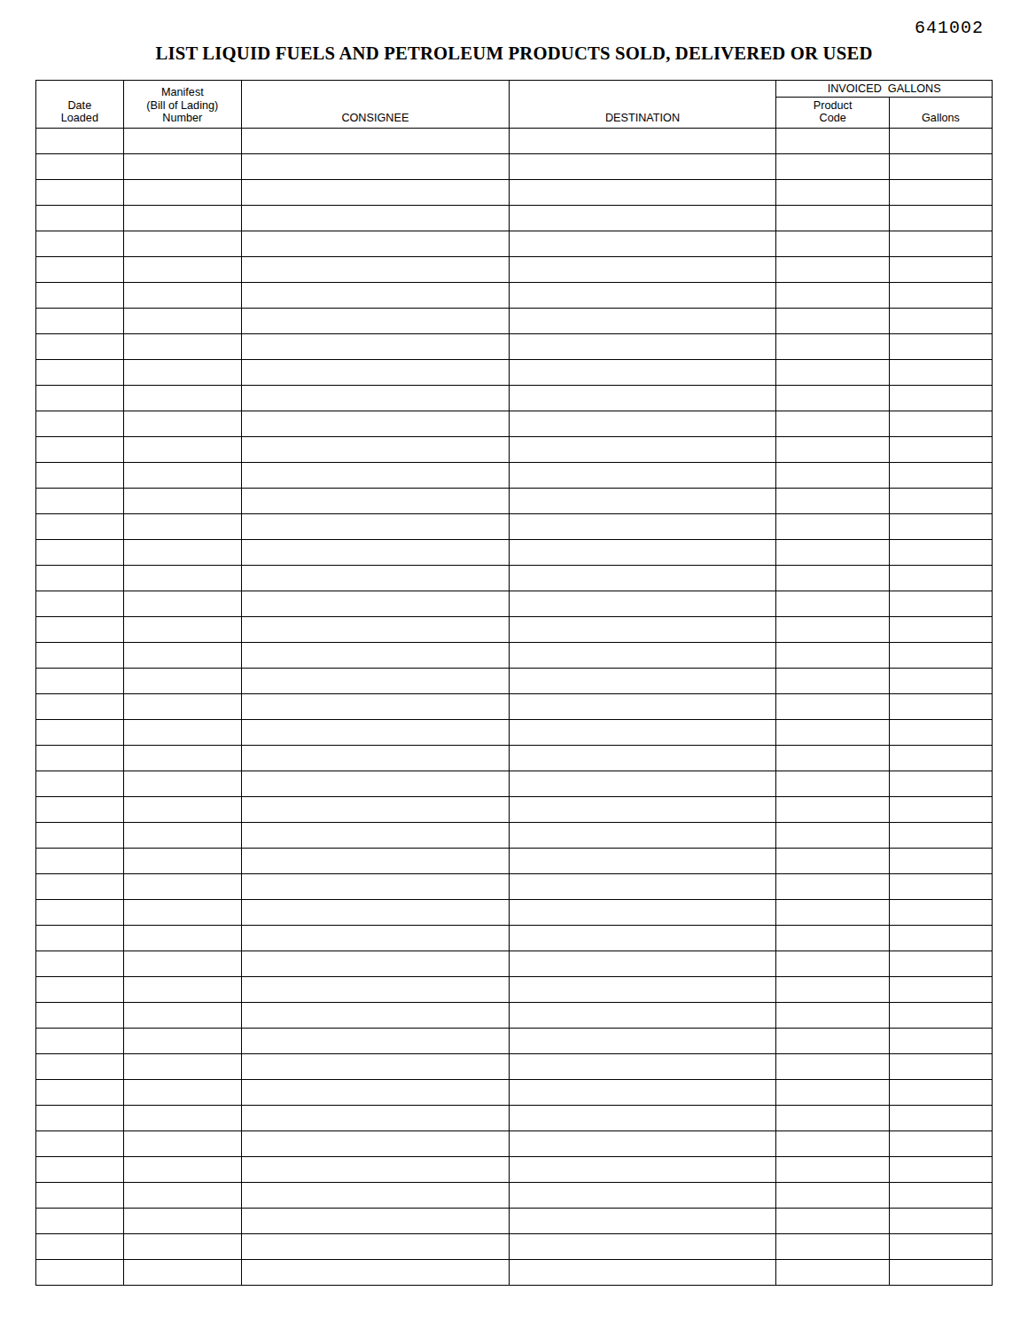641002
LIST LIQUID FUELS AND PETROLEUM PRODUCTS SOLD, DELIVERED OR USED
| Date Loaded | Manifest (Bill of Lading) Number | CONSIGNEE | DESTINATION | INVOICED GALLONS |
| --- | --- | --- | --- | --- |
| Product Code | Gallons |